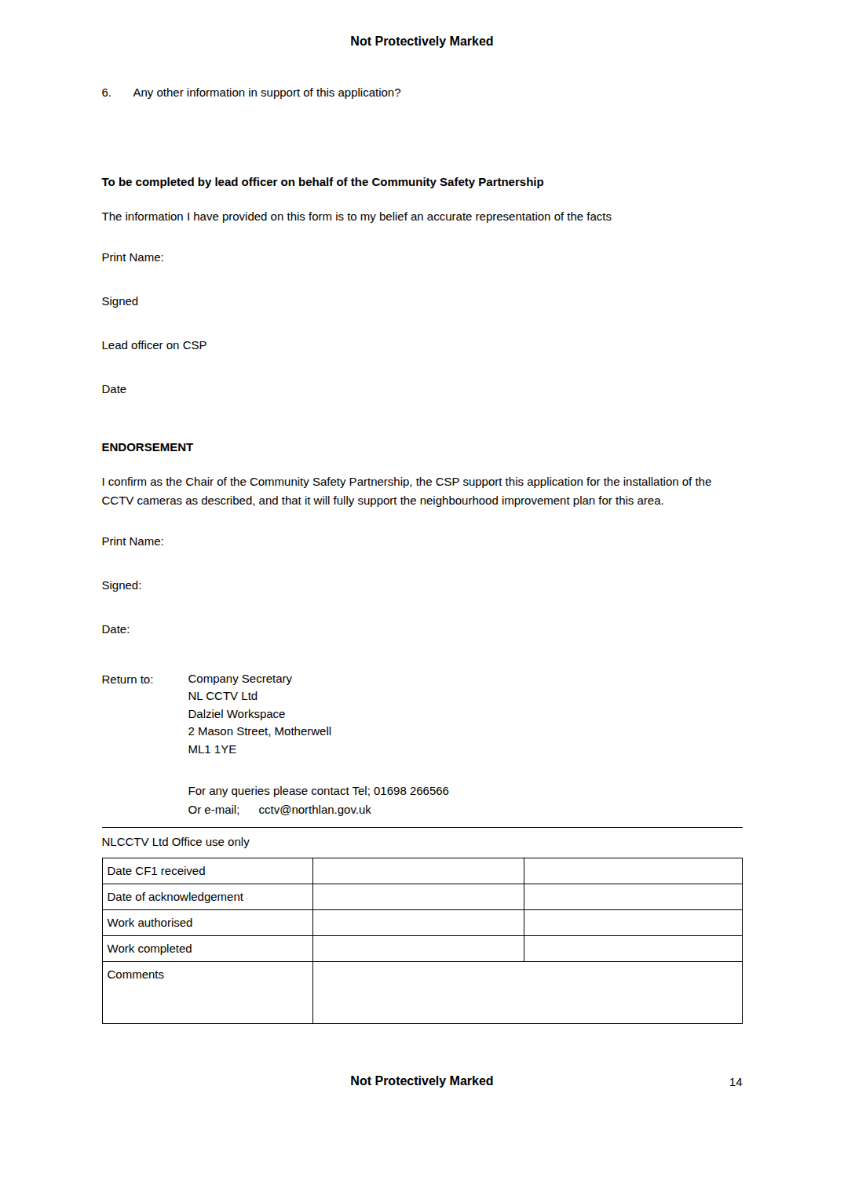Not Protectively Marked
6. Any other information in support of this application?
To be completed by lead officer on behalf of the Community Safety Partnership
The information I have provided on this form is to my belief an accurate representation of the facts
Print Name:
Signed
Lead officer on CSP
Date
ENDORSEMENT
I confirm as the Chair of the Community Safety Partnership, the CSP support this application for the installation of the CCTV cameras as described, and that it will fully support the neighbourhood improvement plan for this area.
Print Name:
Signed:
Date:
Return to:
Company Secretary
NL CCTV Ltd
Dalziel Workspace
2 Mason Street, Motherwell
ML1 1YE
For any queries please contact Tel; 01698 266566
Or e-mail; cctv@northlan.gov.uk
NLCCTV Ltd Office use only
| Date CF1 received | | |
| Date of acknowledgement | | |
| Work authorised | | |
| Work completed | | |
| Comments | |
Not Protectively Marked 14